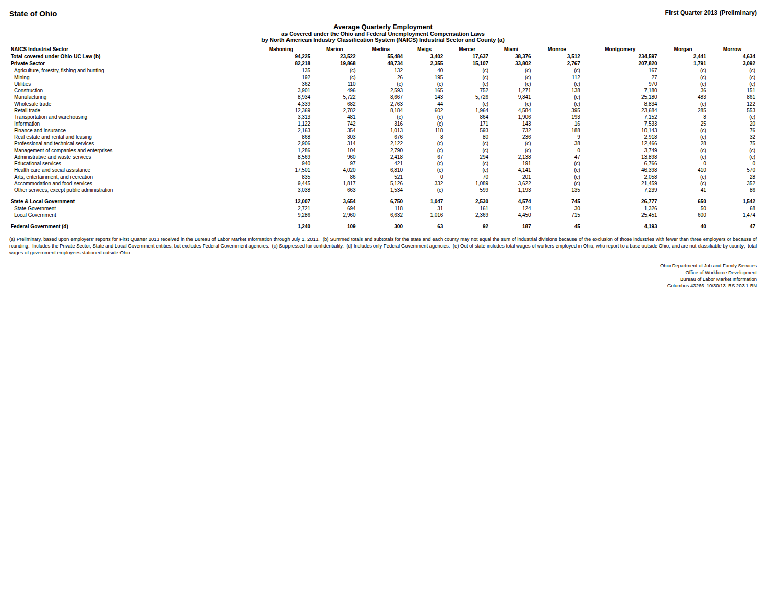State of Ohio First Quarter 2013 (Preliminary)
Average Quarterly Employment
as Covered under the Ohio and Federal Unemployment Compensation Laws
by North American Industry Classification System (NAICS) Industrial Sector and County (a)
| NAICS Industrial Sector | Mahoning | Marion | Medina | Meigs | Mercer | Miami | Monroe | Montgomery | Morgan | Morrow |
| --- | --- | --- | --- | --- | --- | --- | --- | --- | --- | --- |
| Total covered under Ohio UC Law (b) | 94,225 | 23,522 | 55,484 | 3,402 | 17,637 | 38,376 | 3,512 | 234,597 | 2,441 | 4,634 |
| Private Sector | 82,218 | 19,868 | 48,734 | 2,355 | 15,107 | 33,802 | 2,767 | 207,820 | 1,791 | 3,092 |
| Agriculture, forestry, fishing and hunting | 135 | (c) | 132 | 40 | (c) | (c) | (c) | 167 | (c) | (c) |
| Mining | 192 | (c) | 26 | 195 | (c) | (c) | 112 | 27 | (c) | (c) |
| Utilities | 362 | 110 | (c) | (c) | (c) | (c) | (c) | 970 | (c) | (c) |
| Construction | 3,901 | 496 | 2,593 | 165 | 752 | 1,271 | 138 | 7,180 | 36 | 151 |
| Manufacturing | 8,934 | 5,722 | 8,667 | 143 | 5,726 | 9,841 | (c) | 25,180 | 483 | 861 |
| Wholesale trade | 4,339 | 682 | 2,763 | 44 | (c) | (c) | (c) | 8,834 | (c) | 122 |
| Retail trade | 12,369 | 2,782 | 8,184 | 602 | 1,964 | 4,584 | 395 | 23,684 | 285 | 553 |
| Transportation and warehousing | 3,313 | 481 | (c) | (c) | 864 | 1,906 | 193 | 7,152 | 8 | (c) |
| Information | 1,122 | 742 | 316 | (c) | 171 | 143 | 16 | 7,533 | 25 | 20 |
| Finance and insurance | 2,163 | 354 | 1,013 | 118 | 593 | 732 | 188 | 10,143 | (c) | 76 |
| Real estate and rental and leasing | 868 | 303 | 676 | 8 | 80 | 236 | 9 | 2,918 | (c) | 32 |
| Professional and technical services | 2,906 | 314 | 2,122 | (c) | (c) | (c) | 38 | 12,466 | 28 | 75 |
| Management of companies and enterprises | 1,286 | 104 | 2,790 | (c) | (c) | (c) | 0 | 3,749 | (c) | (c) |
| Administrative and waste services | 8,569 | 960 | 2,418 | 67 | 294 | 2,138 | 47 | 13,898 | (c) | (c) |
| Educational services | 940 | 97 | 421 | (c) | (c) | 191 | (c) | 6,766 | 0 | 0 |
| Health care and social assistance | 17,501 | 4,020 | 6,810 | (c) | (c) | 4,141 | (c) | 46,398 | 410 | 570 |
| Arts, entertainment, and recreation | 835 | 86 | 521 | 0 | 70 | 201 | (c) | 2,058 | (c) | 28 |
| Accommodation and food services | 9,445 | 1,817 | 5,126 | 332 | 1,089 | 3,622 | (c) | 21,459 | (c) | 352 |
| Other services, except public administration | 3,038 | 663 | 1,534 | (c) | 599 | 1,193 | 135 | 7,239 | 41 | 86 |
| State & Local Government | 12,007 | 3,654 | 6,750 | 1,047 | 2,530 | 4,574 | 745 | 26,777 | 650 | 1,542 |
| State Government | 2,721 | 694 | 118 | 31 | 161 | 124 | 30 | 1,326 | 50 | 68 |
| Local Government | 9,286 | 2,960 | 6,632 | 1,016 | 2,369 | 4,450 | 715 | 25,451 | 600 | 1,474 |
| Federal Government (d) | 1,240 | 109 | 300 | 63 | 92 | 187 | 45 | 4,193 | 40 | 47 |
(a) Preliminary, based upon employers' reports for First Quarter 2013 received in the Bureau of Labor Market Information through July 1, 2013. (b) Summed totals and subtotals for the state and each county may not equal the sum of industrial divisions because of the exclusion of those industries with fewer than three employers or because of rounding. Includes the Private Sector, State and Local Government entities, but excludes Federal Government agencies. (c) Suppressed for confidentiality. (d) Includes only Federal Government agencies. (e) Out of state includes total wages of workers employed in Ohio, who report to a base outside Ohio, and are not classifiable by county; total wages of government employees stationed outside Ohio.
Ohio Department of Job and Family Services
Office of Workforce Development
Bureau of Labor Market Information
Columbus 43266 10/30/13 RS 203.1-BN